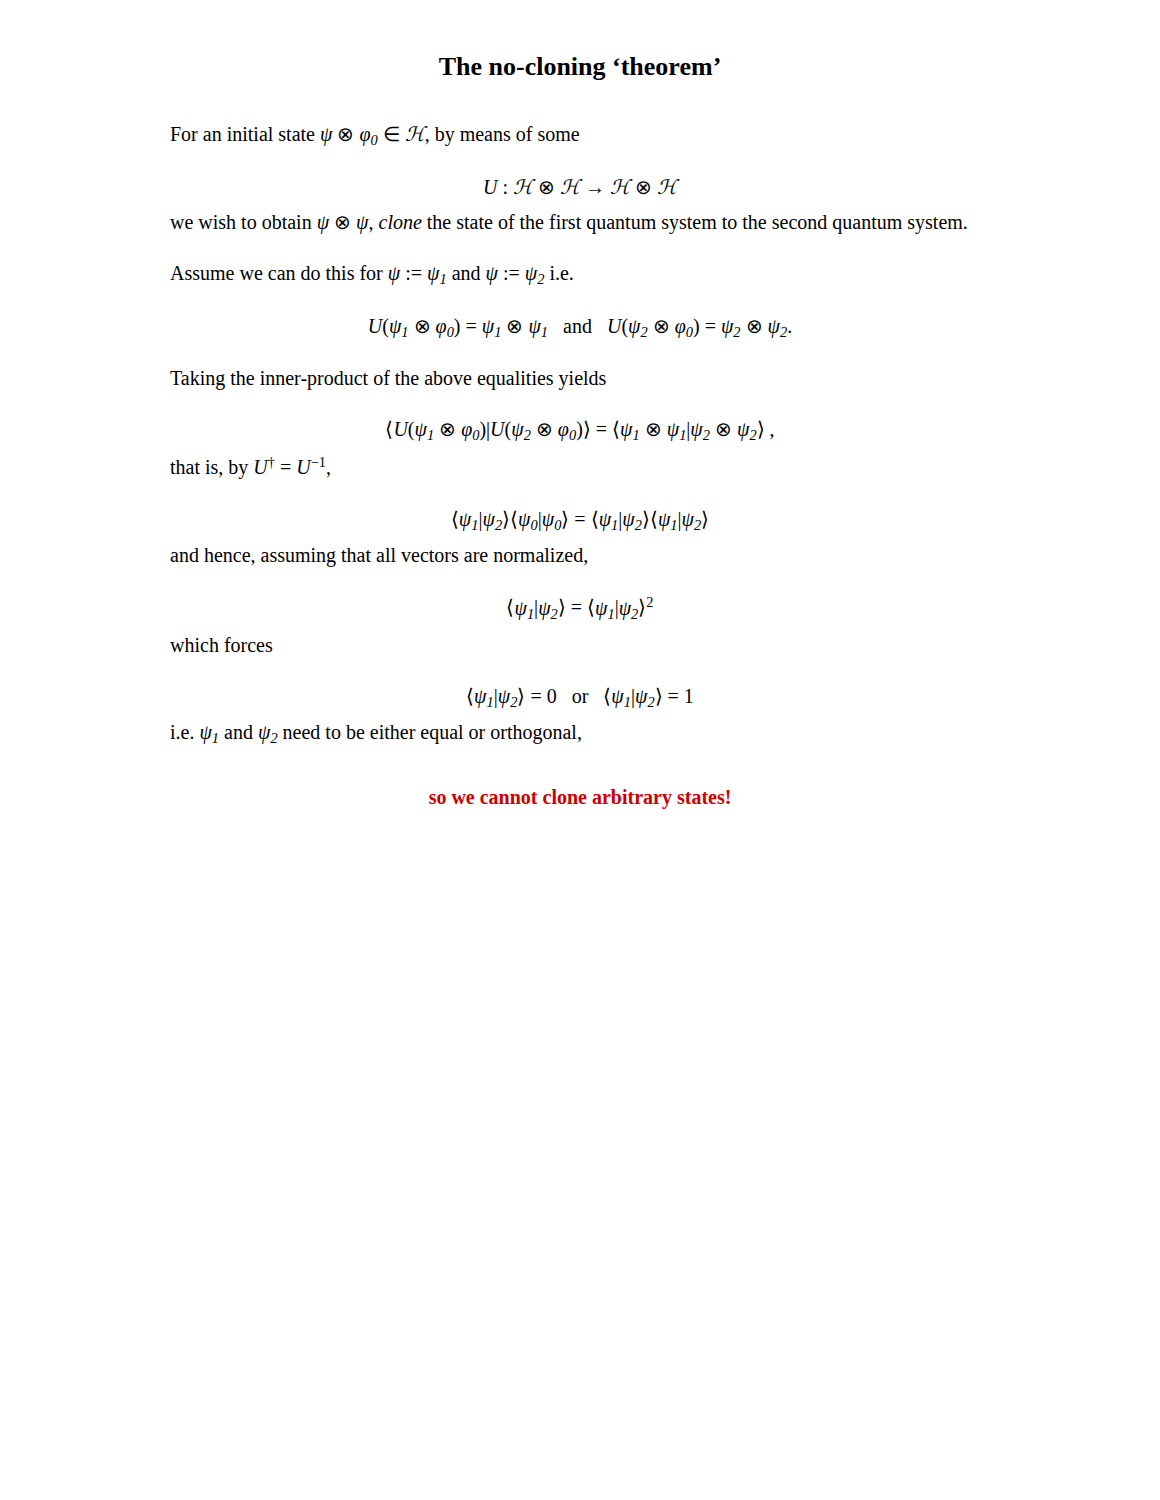The no-cloning ‘theorem’
For an initial state ψ ⊗ φ0 ∈ ℋ, by means of some
U : ℋ ⊗ ℋ → ℋ ⊗ ℋ
we wish to obtain ψ ⊗ ψ, clone the state of the first quantum system to the second quantum system.
Assume we can do this for ψ := ψ1 and ψ := ψ2 i.e.
U(ψ1 ⊗ φ0) = ψ1 ⊗ ψ1 and U(ψ2 ⊗ φ0) = ψ2 ⊗ ψ2.
Taking the inner-product of the above equalities yields
⟨U(ψ1 ⊗ φ0)|U(ψ2 ⊗ φ0)⟩ = ⟨ψ1 ⊗ ψ1|ψ2 ⊗ ψ2⟩ ,
that is, by U† = U−1,
⟨ψ1|ψ2⟩⟨ψ0|ψ0⟩ = ⟨ψ1|ψ2⟩⟨ψ1|ψ2⟩
and hence, assuming that all vectors are normalized,
⟨ψ1|ψ2⟩ = ⟨ψ1|ψ2⟩2
which forces
⟨ψ1|ψ2⟩ = 0 or ⟨ψ1|ψ2⟩ = 1
i.e. ψ1 and ψ2 need to be either equal or orthogonal,
so we cannot clone arbitrary states!